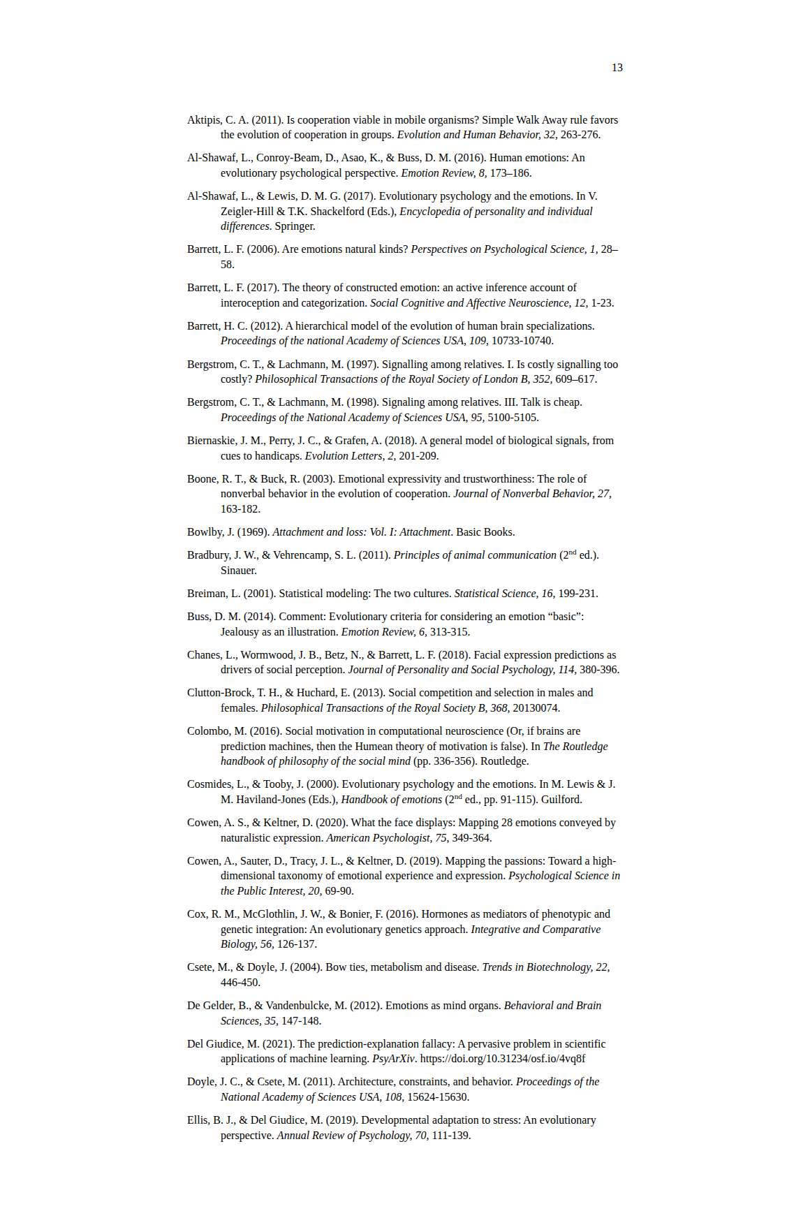13
Aktipis, C. A. (2011). Is cooperation viable in mobile organisms? Simple Walk Away rule favors the evolution of cooperation in groups. Evolution and Human Behavior, 32, 263-276.
Al-Shawaf, L., Conroy-Beam, D., Asao, K., & Buss, D. M. (2016). Human emotions: An evolutionary psychological perspective. Emotion Review, 8, 173–186.
Al-Shawaf, L., & Lewis, D. M. G. (2017). Evolutionary psychology and the emotions. In V. Zeigler-Hill & T.K. Shackelford (Eds.), Encyclopedia of personality and individual differences. Springer.
Barrett, L. F. (2006). Are emotions natural kinds? Perspectives on Psychological Science, 1, 28–58.
Barrett, L. F. (2017). The theory of constructed emotion: an active inference account of interoception and categorization. Social Cognitive and Affective Neuroscience, 12, 1-23.
Barrett, H. C. (2012). A hierarchical model of the evolution of human brain specializations. Proceedings of the national Academy of Sciences USA, 109, 10733-10740.
Bergstrom, C. T., & Lachmann, M. (1997). Signalling among relatives. I. Is costly signalling too costly? Philosophical Transactions of the Royal Society of London B, 352, 609–617.
Bergstrom, C. T., & Lachmann, M. (1998). Signaling among relatives. III. Talk is cheap. Proceedings of the National Academy of Sciences USA, 95, 5100-5105.
Biernaskie, J. M., Perry, J. C., & Grafen, A. (2018). A general model of biological signals, from cues to handicaps. Evolution Letters, 2, 201-209.
Boone, R. T., & Buck, R. (2003). Emotional expressivity and trustworthiness: The role of nonverbal behavior in the evolution of cooperation. Journal of Nonverbal Behavior, 27, 163-182.
Bowlby, J. (1969). Attachment and loss: Vol. I: Attachment. Basic Books.
Bradbury, J. W., & Vehrencamp, S. L. (2011). Principles of animal communication (2nd ed.). Sinauer.
Breiman, L. (2001). Statistical modeling: The two cultures. Statistical Science, 16, 199-231.
Buss, D. M. (2014). Comment: Evolutionary criteria for considering an emotion “basic”: Jealousy as an illustration. Emotion Review, 6, 313-315.
Chanes, L., Wormwood, J. B., Betz, N., & Barrett, L. F. (2018). Facial expression predictions as drivers of social perception. Journal of Personality and Social Psychology, 114, 380-396.
Clutton-Brock, T. H., & Huchard, E. (2013). Social competition and selection in males and females. Philosophical Transactions of the Royal Society B, 368, 20130074.
Colombo, M. (2016). Social motivation in computational neuroscience (Or, if brains are prediction machines, then the Humean theory of motivation is false). In The Routledge handbook of philosophy of the social mind (pp. 336-356). Routledge.
Cosmides, L., & Tooby, J. (2000). Evolutionary psychology and the emotions. In M. Lewis & J. M. Haviland-Jones (Eds.), Handbook of emotions (2nd ed., pp. 91-115). Guilford.
Cowen, A. S., & Keltner, D. (2020). What the face displays: Mapping 28 emotions conveyed by naturalistic expression. American Psychologist, 75, 349-364.
Cowen, A., Sauter, D., Tracy, J. L., & Keltner, D. (2019). Mapping the passions: Toward a high-dimensional taxonomy of emotional experience and expression. Psychological Science in the Public Interest, 20, 69-90.
Cox, R. M., McGlothlin, J. W., & Bonier, F. (2016). Hormones as mediators of phenotypic and genetic integration: An evolutionary genetics approach. Integrative and Comparative Biology, 56, 126-137.
Csete, M., & Doyle, J. (2004). Bow ties, metabolism and disease. Trends in Biotechnology, 22, 446-450.
De Gelder, B., & Vandenbulcke, M. (2012). Emotions as mind organs. Behavioral and Brain Sciences, 35, 147-148.
Del Giudice, M. (2021). The prediction-explanation fallacy: A pervasive problem in scientific applications of machine learning. PsyArXiv. https://doi.org/10.31234/osf.io/4vq8f
Doyle, J. C., & Csete, M. (2011). Architecture, constraints, and behavior. Proceedings of the National Academy of Sciences USA, 108, 15624-15630.
Ellis, B. J., & Del Giudice, M. (2019). Developmental adaptation to stress: An evolutionary perspective. Annual Review of Psychology, 70, 111-139.